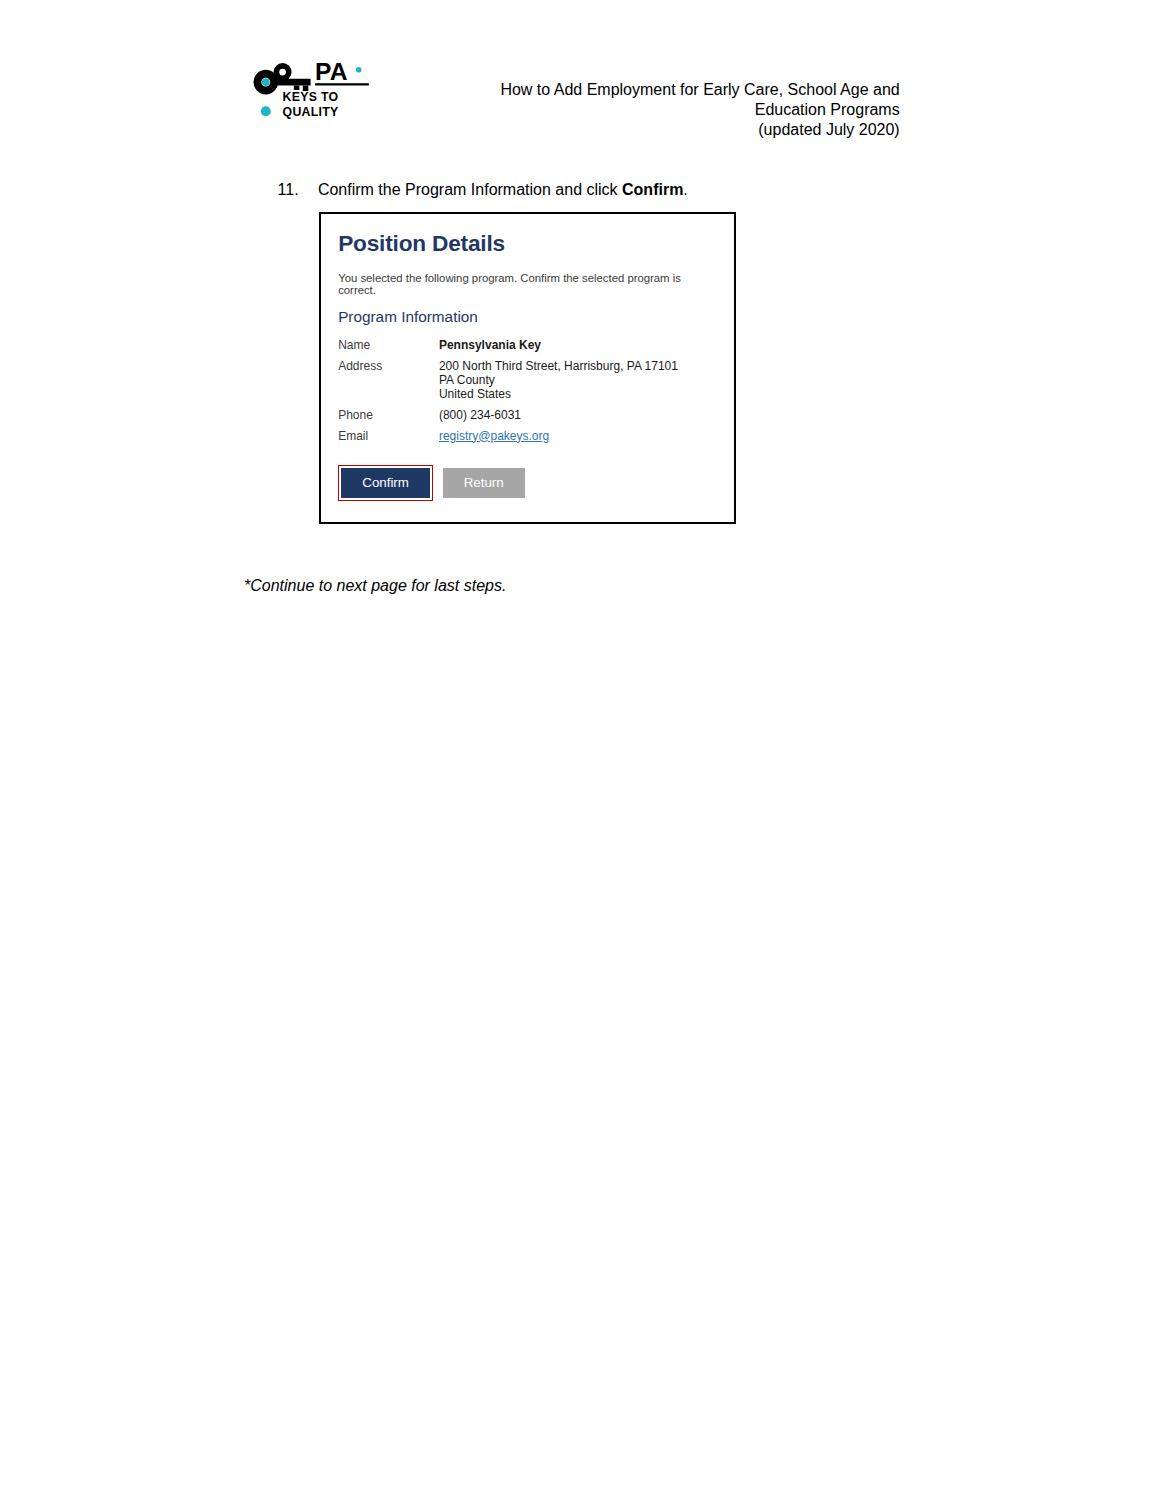PA KEYS TO QUALITY
How to Add Employment for Early Care, School Age and Education Programs
(updated July 2020)
11. Confirm the Program Information and click Confirm.
Position Details
You selected the following program. Confirm the selected program is correct.
Program Information
| Name | Pennsylvania Key |
| Address | 200 North Third Street, Harrisburg, PA 17101 PA County United States |
| Phone | (800) 234-6031 |
| Email | registry@pakeys.org |
Confirm Return
*Continue to next page for last steps.